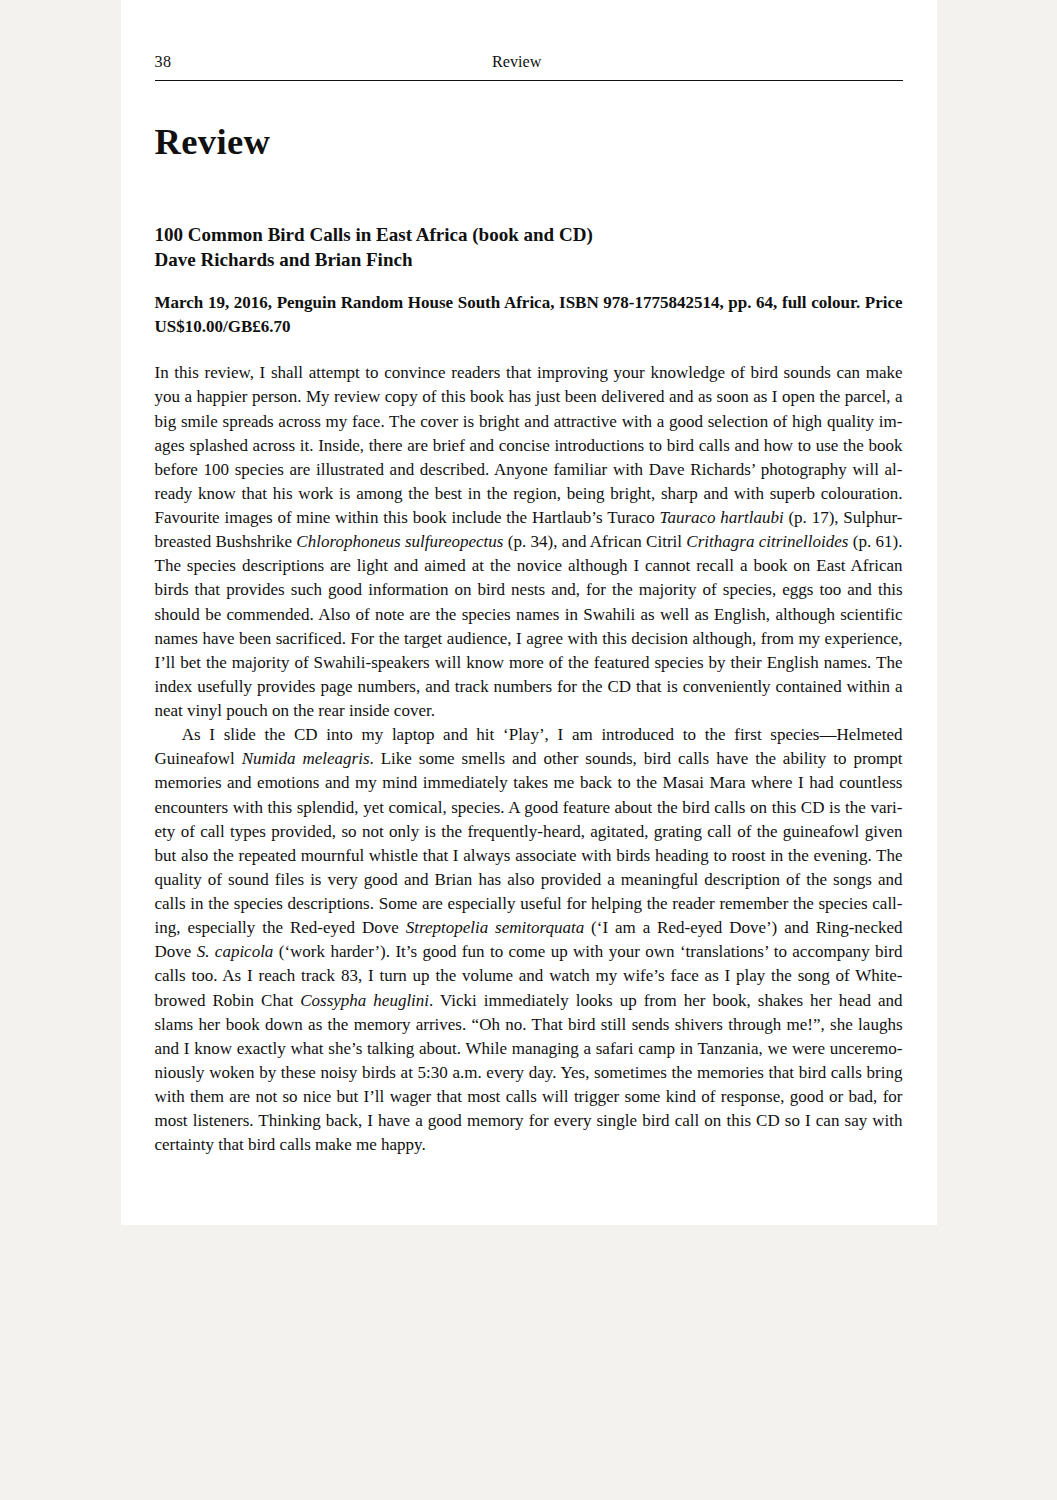38 Review
Review
100 Common Bird Calls in East Africa (book and CD) Dave Richards and Brian Finch
March 19, 2016, Penguin Random House South Africa, ISBN 978-1775842514, pp. 64, full colour. Price US$10.00/GB£6.70
In this review, I shall attempt to convince readers that improving your knowledge of bird sounds can make you a happier person. My review copy of this book has just been delivered and as soon as I open the parcel, a big smile spreads across my face. The cover is bright and attractive with a good selection of high quality images splashed across it. Inside, there are brief and concise introductions to bird calls and how to use the book before 100 species are illustrated and described. Anyone familiar with Dave Richards’ photography will already know that his work is among the best in the region, being bright, sharp and with superb colouration. Favourite images of mine within this book include the Hartlaub’s Turaco Tauraco hartlaubi (p. 17), Sulphur-breasted Bushshrike Chlorophoneus sulfureopectus (p. 34), and African Citril Crithagra citrinelloides (p. 61). The species descriptions are light and aimed at the novice although I cannot recall a book on East African birds that provides such good information on bird nests and, for the majority of species, eggs too and this should be commended. Also of note are the species names in Swahili as well as English, although scientific names have been sacrificed. For the target audience, I agree with this decision although, from my experience, I’ll bet the majority of Swahili-speakers will know more of the featured species by their English names. The index usefully provides page numbers, and track numbers for the CD that is conveniently contained within a neat vinyl pouch on the rear inside cover.
As I slide the CD into my laptop and hit ‘Play’, I am introduced to the first species—Helmeted Guineafowl Numida meleagris. Like some smells and other sounds, bird calls have the ability to prompt memories and emotions and my mind immediately takes me back to the Masai Mara where I had countless encounters with this splendid, yet comical, species. A good feature about the bird calls on this CD is the variety of call types provided, so not only is the frequently-heard, agitated, grating call of the guineafowl given but also the repeated mournful whistle that I always associate with birds heading to roost in the evening. The quality of sound files is very good and Brian has also provided a meaningful description of the songs and calls in the species descriptions. Some are especially useful for helping the reader remember the species calling, especially the Red-eyed Dove Streptopelia semitorquata (‘I am a Red-eyed Dove’) and Ring-necked Dove S. capicola (‘work harder’). It’s good fun to come up with your own ‘translations’ to accompany bird calls too. As I reach track 83, I turn up the volume and watch my wife’s face as I play the song of White-browed Robin Chat Cossypha heuglini. Vicki immediately looks up from her book, shakes her head and slams her book down as the memory arrives. “Oh no. That bird still sends shivers through me!”, she laughs and I know exactly what she’s talking about. While managing a safari camp in Tanzania, we were unceremoniously woken by these noisy birds at 5:30 a.m. every day. Yes, sometimes the memories that bird calls bring with them are not so nice but I’ll wager that most calls will trigger some kind of response, good or bad, for most listeners. Thinking back, I have a good memory for every single bird call on this CD so I can say with certainty that bird calls make me happy.